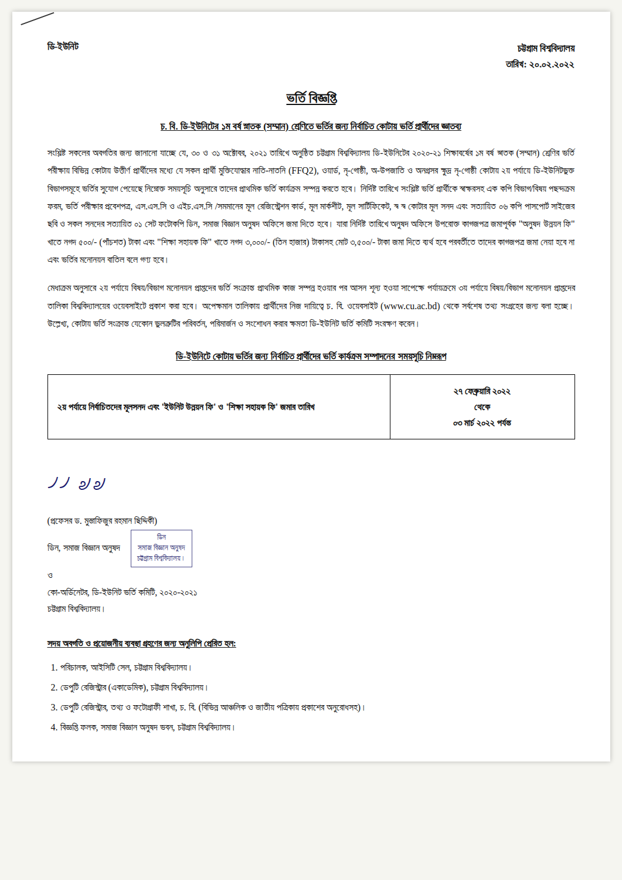ডি-ইউনিট
চট্টগ্রাম বিশ্ববিদ্যালয়
তারিখ: ২০.০২.২০২২
ভর্তি বিজ্ঞপ্তি
চ. বি. ডি-ইউনিটের ১ম বর্ষ স্নাতক (সম্মান) শ্রেণিতে ভর্তির জন্য নির্বাচিত কোটায় ভর্তি প্রার্থীদের জ্ঞাতব্য
সংশ্লিষ্ট সকলের অবগতির জন্য জানানো যাচ্ছে যে, ৩০ ও ৩১ অক্টোবর, ২০২১ তারিখে অনুষ্ঠিত চট্টগ্রাম বিশ্ববিদ্যালয় ডি-ইউনিটের ২০২০-২১ শিক্ষাবর্ষের ১ম বর্ষ স্নাতক (সম্মান) শ্রেণির ভর্তি পরীক্ষায় বিভিন্ন কোটায় উত্তীর্ণ প্রার্থীদের মধ্যে যে সকল প্রার্থী মুক্তিযোদ্ধার নাতি-নাতনি (FFQ2), ওয়ার্ড, নৃ-গোষ্ঠী, অ-উপজাতি ও অনগ্রসর ক্ষুদ্র নৃ-গোষ্ঠী কোটায় ২য় পর্যায়ে ডি-ইউনিটভুক্ত বিভাগসমূহে ভর্তির সুযোগ পেয়েছে নিম্নোক্ত সময়সূচি অনুসারে তাদের প্রাথমিক ভর্তি কার্যক্রম সম্পন্ন করতে হবে। নির্দিষ্ট তারিখে সংশ্লিষ্ট ভর্তি প্রার্থীকে স্বাক্ষরসহ এক কপি বিভাগ/বিষয় পছন্দক্রম ফরম, ভর্তি পরীক্ষার প্রবেশপত্র, এস.এস.সি ও এইচ.এস.সি /সমমানের মূল রেজিস্ট্রেশন কার্ড, মূল মার্কশীট, মূল সার্টিফিকেট, স্ব স্ব কোটার মূল সনদ এবং সত্যায়িত ০৬ কপি পাসপোর্ট সাইজের ছবি ও সকল সনদের সত্যায়িত ০১ সেট ফটোকপি ডিন, সমাজ বিজ্ঞান অনুষদ অফিসে জমা দিতে হবে। যারা নির্দিষ্ট তারিখে অনুষদ অফিসে উপরোক্ত কাগজপত্র জমাপূর্বক "অনুষদ উন্নয়ন ফি" খাতে নগদ ৫০০/- (পাঁচশত) টাকা এবং "শিক্ষা সহায়ক ফি" খাতে নগদ ৩,০০০/- (তিন হাজার) টাকাসহ মোট ৩,৫০০/- টাকা জমা দিতে ব্যর্থ হবে পরবর্তীতে তাদের কাগজপত্র জমা নেয়া হবে না এবং ভর্তির মনোনয়ন বাতিল বলে গণ্য হবে।
মেধাক্রম অনুসারে ২য় পর্যায়ে বিষয়/বিভাগ মনোনয়ন প্রাপ্তদের ভর্তি সংক্রান্ত প্রাথমিক কাজ সম্পন্ন হওয়ার পর আসন শূন্য হওয়া সাপেক্ষে পর্যায়ক্রমে ৩য় পর্যায়ে বিষয়/বিভাগ মনোনয়ন প্রাপ্তদের তালিকা বিশ্ববিদ্যালয়ের ওয়েবসাইটে প্রকাশ করা হবে। অপেক্ষমান তালিকায় প্রার্থীদের নিজ দায়িত্বে চ. বি. ওয়েবসাইট (www.cu.ac.bd) থেকে সর্বশেষ তথ্য সংগ্রহের জন্য বলা হচ্ছে। উল্লেখ্য, কোটায় ভর্তি সংক্রান্ত যেকোন ভুলত্রুটির পরিবর্তন, পরিমার্জন ও সংশোধন করার ক্ষমতা ডি-ইউনিট ভর্তি কমিটি সংরক্ষণ করেন।
ডি-ইউনিটে কোটায় ভর্তির জন্য নির্বাচিত প্রার্থীদের ভর্তি কার্যক্রম সম্পাদনের সময়সূচি নিম্নরূপ
| ২য় পর্যায়ে নির্বাচিতদের মূলসনদ এবং 'ইউনিট উন্নয়ন ফি' ও 'শিক্ষা সহায়ক ফি' জমার তারিখ | ২৭ ফেব্রুয়ারি ২০২২ থেকে ০৩ মার্চ ২০২২ পর্যন্ত |
৴৴ ৶৶
(প্রফেসর ড. মুস্তাফিজুর রহমান ছিদ্দিকী)
ডিন, সমাজ বিজ্ঞান অনুষদ ডিন
সমাজ বিজ্ঞান অনুষদ
চট্টগ্রাম বিশ্ববিদ্যালয়।
ও
কো-অর্ডিনেটর, ডি-ইউনিট ভর্তি কমিটি, ২০২০-২০২১
চট্টগ্রাম বিশ্ববিদ্যালয়।
সদয় অবগতি ও প্রয়োজনীয় ব্যবস্থা গ্রহণের জন্য অনুলিপি প্রেরিত হল:
পরিচালক, আইসিটি সেল, চট্টগ্রাম বিশ্ববিদ্যালয়।
ডেপুটি রেজিস্ট্রার (একাডেমিক), চট্টগ্রাম বিশ্ববিদ্যালয়।
ডেপুটি রেজিস্ট্রার, তথ্য ও ফটোগ্রাফী শাখা, চ. বি. (বিভিন্ন আঞ্চলিক ও জাতীয় পত্রিকায় প্রকাশের অনুরোধসহ)।
বিজ্ঞপ্তি ফলক, সমাজ বিজ্ঞান অনুষদ ভবন, চট্টগ্রাম বিশ্ববিদ্যালয়।